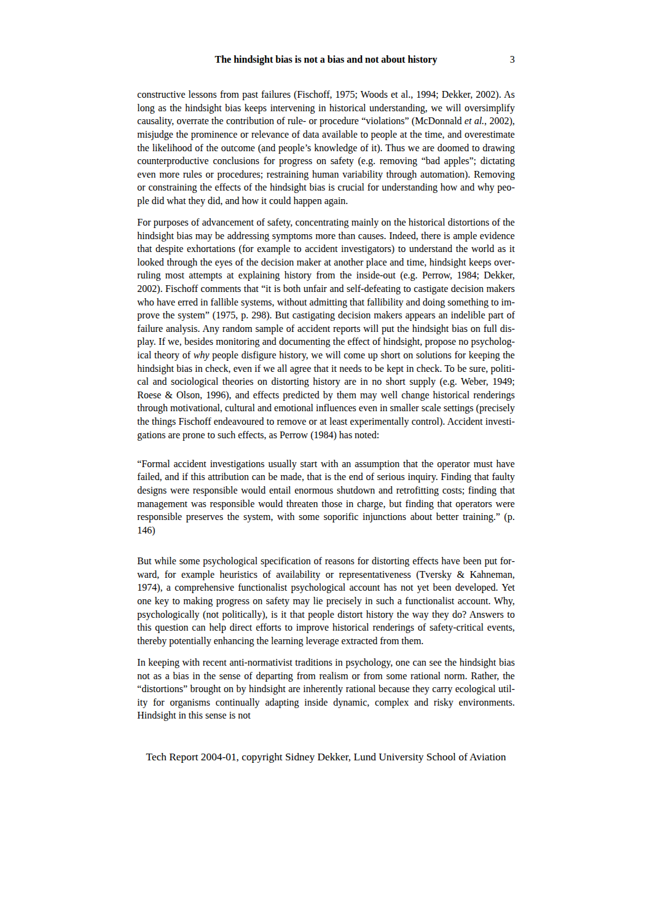The hindsight bias is not a bias and not about history
3
constructive lessons from past failures (Fischoff, 1975; Woods et al., 1994; Dekker, 2002). As long as the hindsight bias keeps intervening in historical understanding, we will oversimplify causality, overrate the contribution of rule- or procedure “violations” (McDonnald et al., 2002), misjudge the prominence or relevance of data available to people at the time, and overestimate the likelihood of the outcome (and people’s knowledge of it). Thus we are doomed to drawing counterproductive conclusions for progress on safety (e.g. removing “bad apples”; dictating even more rules or procedures; restraining human variability through automation). Removing or constraining the effects of the hindsight bias is crucial for understanding how and why people did what they did, and how it could happen again.
For purposes of advancement of safety, concentrating mainly on the historical distortions of the hindsight bias may be addressing symptoms more than causes. Indeed, there is ample evidence that despite exhortations (for example to accident investigators) to understand the world as it looked through the eyes of the decision maker at another place and time, hindsight keeps overruling most attempts at explaining history from the inside-out (e.g. Perrow, 1984; Dekker, 2002). Fischoff comments that “it is both unfair and self-defeating to castigate decision makers who have erred in fallible systems, without admitting that fallibility and doing something to improve the system” (1975, p. 298). But castigating decision makers appears an indelible part of failure analysis. Any random sample of accident reports will put the hindsight bias on full display. If we, besides monitoring and documenting the effect of hindsight, propose no psychological theory of why people disfigure history, we will come up short on solutions for keeping the hindsight bias in check, even if we all agree that it needs to be kept in check. To be sure, political and sociological theories on distorting history are in no short supply (e.g. Weber, 1949; Roese & Olson, 1996), and effects predicted by them may well change historical renderings through motivational, cultural and emotional influences even in smaller scale settings (precisely the things Fischoff endeavoured to remove or at least experimentally control). Accident investigations are prone to such effects, as Perrow (1984) has noted:
“Formal accident investigations usually start with an assumption that the operator must have failed, and if this attribution can be made, that is the end of serious inquiry. Finding that faulty designs were responsible would entail enormous shutdown and retrofitting costs; finding that management was responsible would threaten those in charge, but finding that operators were responsible preserves the system, with some soporific injunctions about better training.” (p. 146)
But while some psychological specification of reasons for distorting effects have been put forward, for example heuristics of availability or representativeness (Tversky & Kahneman, 1974), a comprehensive functionalist psychological account has not yet been developed. Yet one key to making progress on safety may lie precisely in such a functionalist account. Why, psychologically (not politically), is it that people distort history the way they do? Answers to this question can help direct efforts to improve historical renderings of safety-critical events, thereby potentially enhancing the learning leverage extracted from them.
In keeping with recent anti-normativist traditions in psychology, one can see the hindsight bias not as a bias in the sense of departing from realism or from some rational norm. Rather, the “distortions” brought on by hindsight are inherently rational because they carry ecological utility for organisms continually adapting inside dynamic, complex and risky environments. Hindsight in this sense is not
Tech Report 2004-01, copyright Sidney Dekker, Lund University School of Aviation